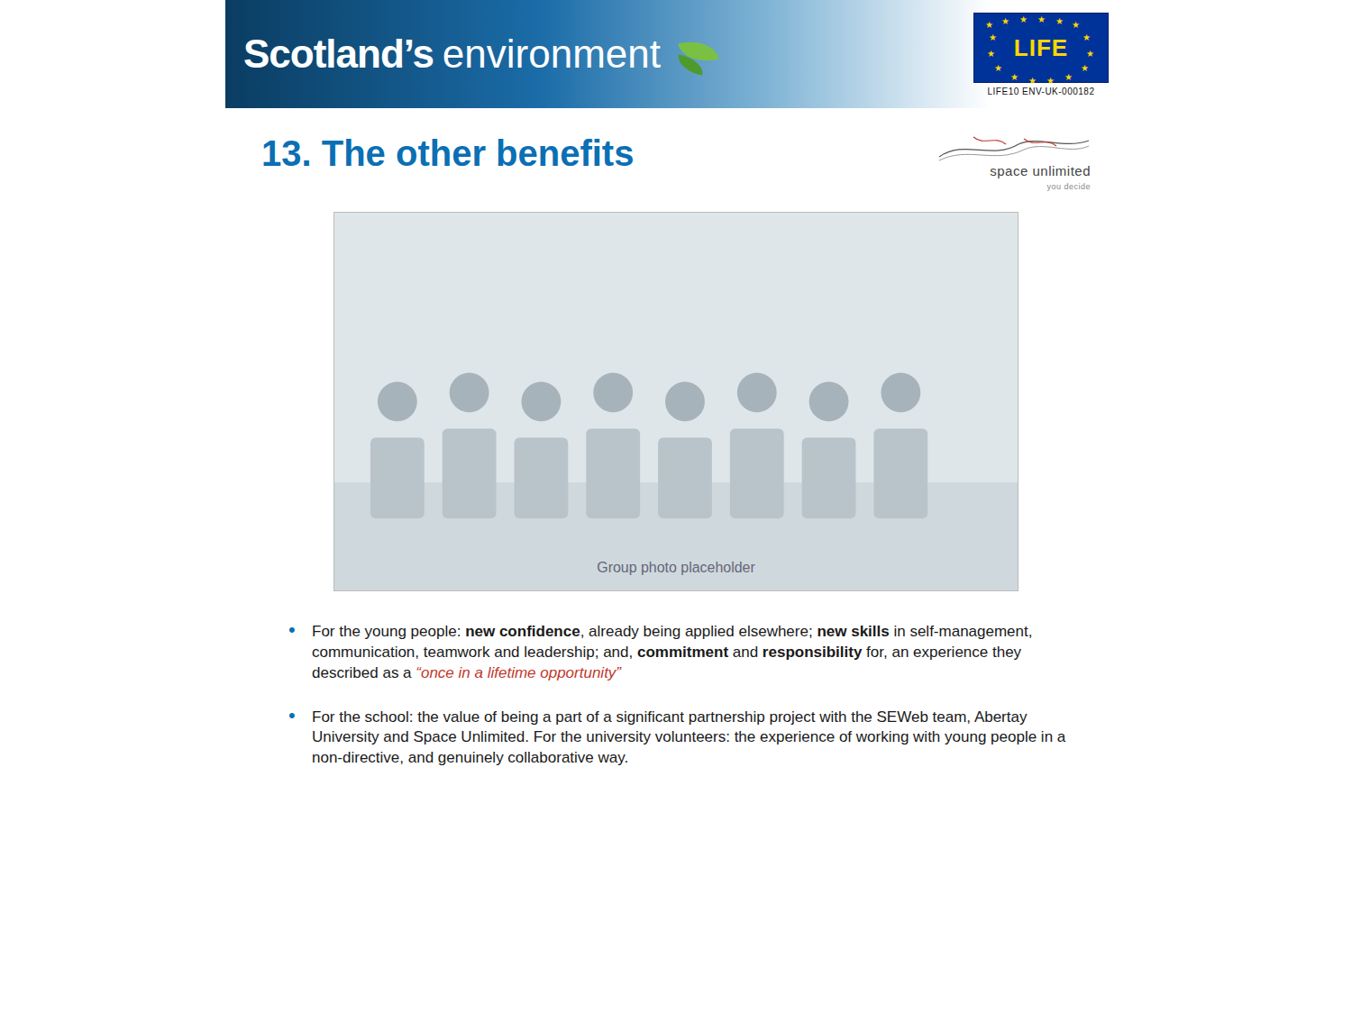Scotland’s environment
★ ★ ★ ★ ★ ★ ★ ★ ★ ★ ★ ★ ★ ★ ★ ★
LIFE
LIFE10 ENV-UK-000182
13. The other benefits
space unlimited
you decide
For the young people: new confidence, already being applied elsewhere; new skills in self-management, communication, teamwork and leadership; and, commitment and responsibility for, an experience they described as a “once in a lifetime opportunity”
For the school: the value of being a part of a significant partnership project with the SEWeb team, Abertay University and Space Unlimited. For the university volunteers: the experience of working with young people in a non-directive, and genuinely collaborative way.